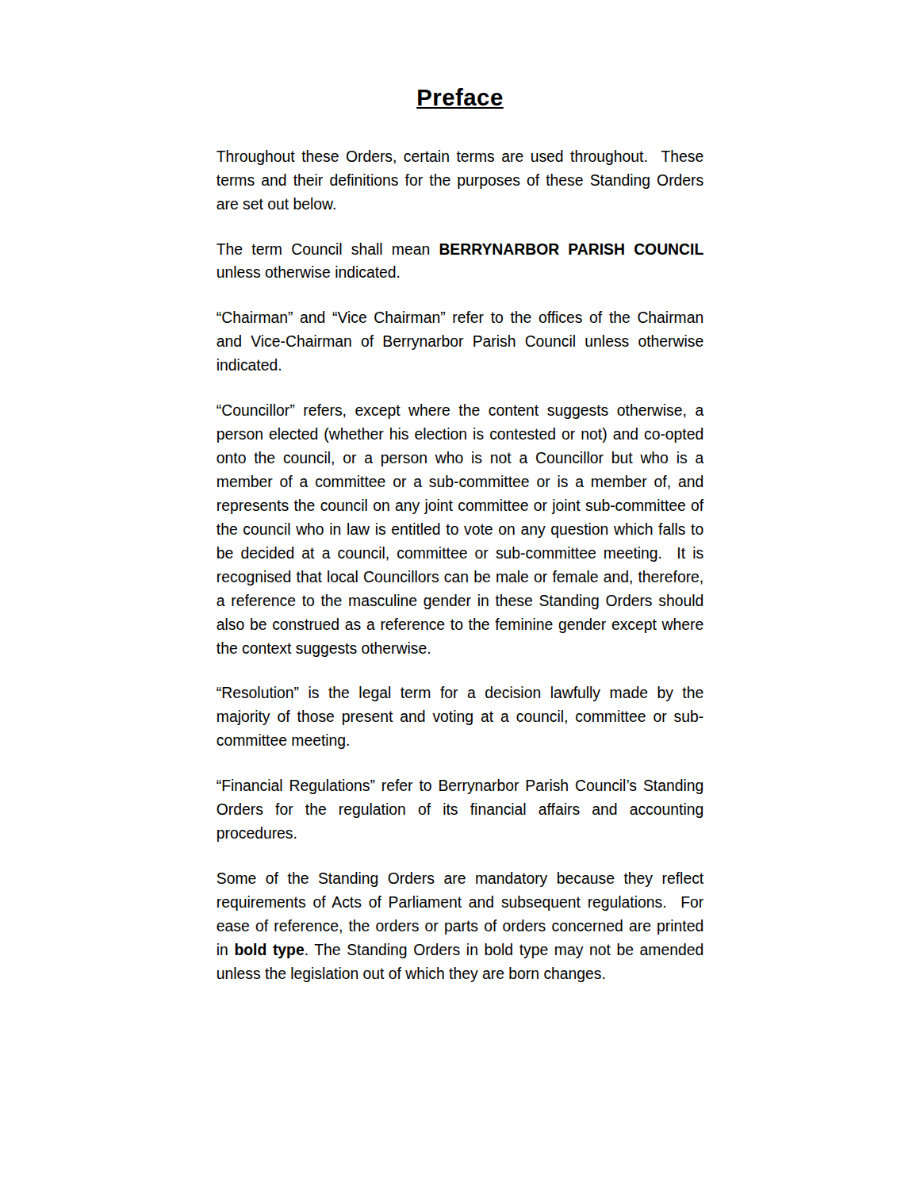Preface
Throughout these Orders, certain terms are used throughout. These terms and their definitions for the purposes of these Standing Orders are set out below.
The term Council shall mean BERRYNARBOR PARISH COUNCIL unless otherwise indicated.
“Chairman” and “Vice Chairman” refer to the offices of the Chairman and Vice-Chairman of Berrynarbor Parish Council unless otherwise indicated.
“Councillor” refers, except where the content suggests otherwise, a person elected (whether his election is contested or not) and co-opted onto the council, or a person who is not a Councillor but who is a member of a committee or a sub-committee or is a member of, and represents the council on any joint committee or joint sub-committee of the council who in law is entitled to vote on any question which falls to be decided at a council, committee or sub-committee meeting. It is recognised that local Councillors can be male or female and, therefore, a reference to the masculine gender in these Standing Orders should also be construed as a reference to the feminine gender except where the context suggests otherwise.
“Resolution” is the legal term for a decision lawfully made by the majority of those present and voting at a council, committee or sub-committee meeting.
“Financial Regulations” refer to Berrynarbor Parish Council’s Standing Orders for the regulation of its financial affairs and accounting procedures.
Some of the Standing Orders are mandatory because they reflect requirements of Acts of Parliament and subsequent regulations. For ease of reference, the orders or parts of orders concerned are printed in bold type. The Standing Orders in bold type may not be amended unless the legislation out of which they are born changes.